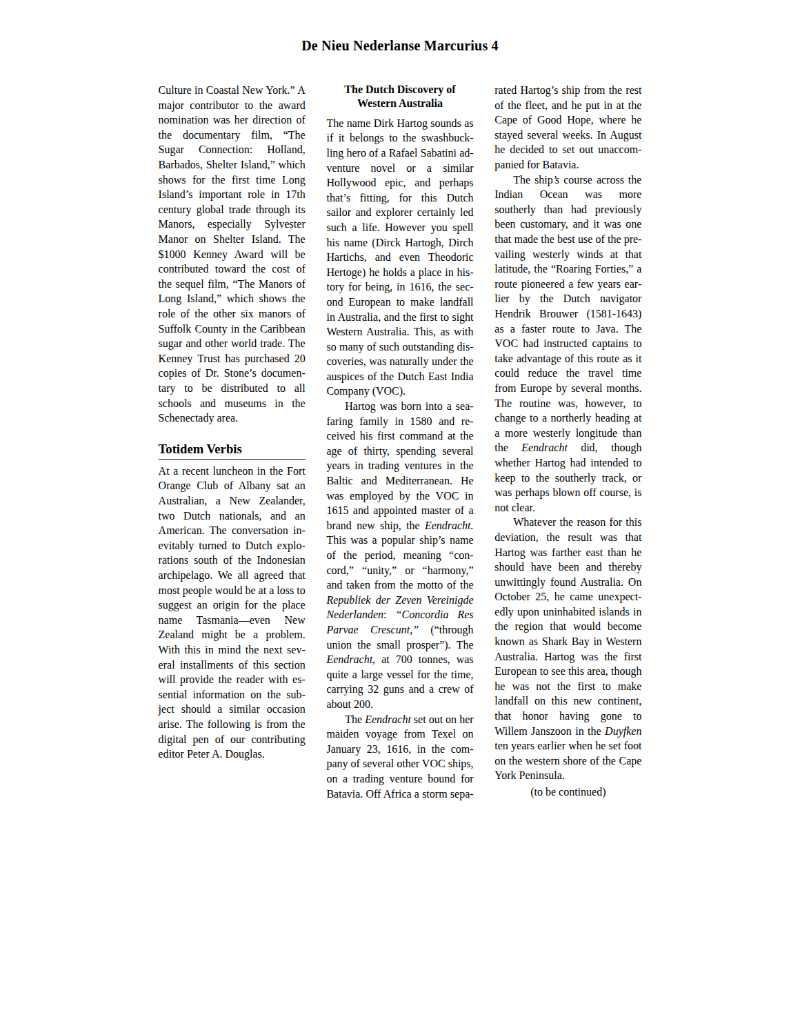De Nieu Nederlanse Marcurius 4
Culture in Coastal New York.” A major contributor to the award nomination was her direction of the documentary film, “The Sugar Connection: Holland, Barbados, Shelter Island,” which shows for the first time Long Island’s important role in 17th century global trade through its Manors, especially Sylvester Manor on Shelter Island. The $1000 Kenney Award will be contributed toward the cost of the sequel film, “The Manors of Long Island,” which shows the role of the other six manors of Suffolk County in the Caribbean sugar and other world trade. The Kenney Trust has purchased 20 copies of Dr. Stone’s documentary to be distributed to all schools and museums in the Schenectady area.
Totidem Verbis
At a recent luncheon in the Fort Orange Club of Albany sat an Australian, a New Zealander, two Dutch nationals, and an American. The conversation inevitably turned to Dutch explorations south of the Indonesian archipelago. We all agreed that most people would be at a loss to suggest an origin for the place name Tasmania—even New Zealand might be a problem. With this in mind the next several installments of this section will provide the reader with essential information on the subject should a similar occasion arise. The following is from the digital pen of our contributing editor Peter A. Douglas.
The Dutch Discovery of
Western Australia
The name Dirk Hartog sounds as if it belongs to the swashbuckling hero of a Rafael Sabatini adventure novel or a similar Hollywood epic, and perhaps that’s fitting, for this Dutch sailor and explorer certainly led such a life. However you spell his name (Dirck Hartogh, Dirch Hartichs, and even Theodoric Hertoge) he holds a place in history for being, in 1616, the second European to make landfall in Australia, and the first to sight Western Australia. This, as with so many of such outstanding discoveries, was naturally under the auspices of the Dutch East India Company (VOC).
Hartog was born into a sea-faring family in 1580 and received his first command at the age of thirty, spending several years in trading ventures in the Baltic and Mediterranean. He was employed by the VOC in 1615 and appointed master of a brand new ship, the Eendracht. This was a popular ship’s name of the period, meaning “concord,” “unity,” or “harmony,” and taken from the motto of the Republiek der Zeven Vereinigde Nederlanden: “Concordia Res Parvae Crescunt,” (“through union the small prosper”). The Eendracht, at 700 tonnes, was quite a large vessel for the time, carrying 32 guns and a crew of about 200.
The Eendracht set out on her maiden voyage from Texel on January 23, 1616, in the company of several other VOC ships, on a trading venture bound for Batavia. Off Africa a storm separated Hartog’s ship from the rest of the fleet, and he put in at the Cape of Good Hope, where he stayed several weeks. In August he decided to set out unaccompanied for Batavia.
The ship’s course across the Indian Ocean was more southerly than had previously been customary, and it was one that made the best use of the prevailing westerly winds at that latitude, the “Roaring Forties,” a route pioneered a few years earlier by the Dutch navigator Hendrik Brouwer (1581-1643) as a faster route to Java. The VOC had instructed captains to take advantage of this route as it could reduce the travel time from Europe by several months. The routine was, however, to change to a northerly heading at a more westerly longitude than the Eendracht did, though whether Hartog had intended to keep to the southerly track, or was perhaps blown off course, is not clear.
Whatever the reason for this deviation, the result was that Hartog was farther east than he should have been and thereby unwittingly found Australia. On October 25, he came unexpectedly upon uninhabited islands in the region that would become known as Shark Bay in Western Australia. Hartog was the first European to see this area, though he was not the first to make landfall on this new continent, that honor having gone to Willem Janszoon in the Duyfken ten years earlier when he set foot on the western shore of the Cape York Peninsula.
(to be continued)